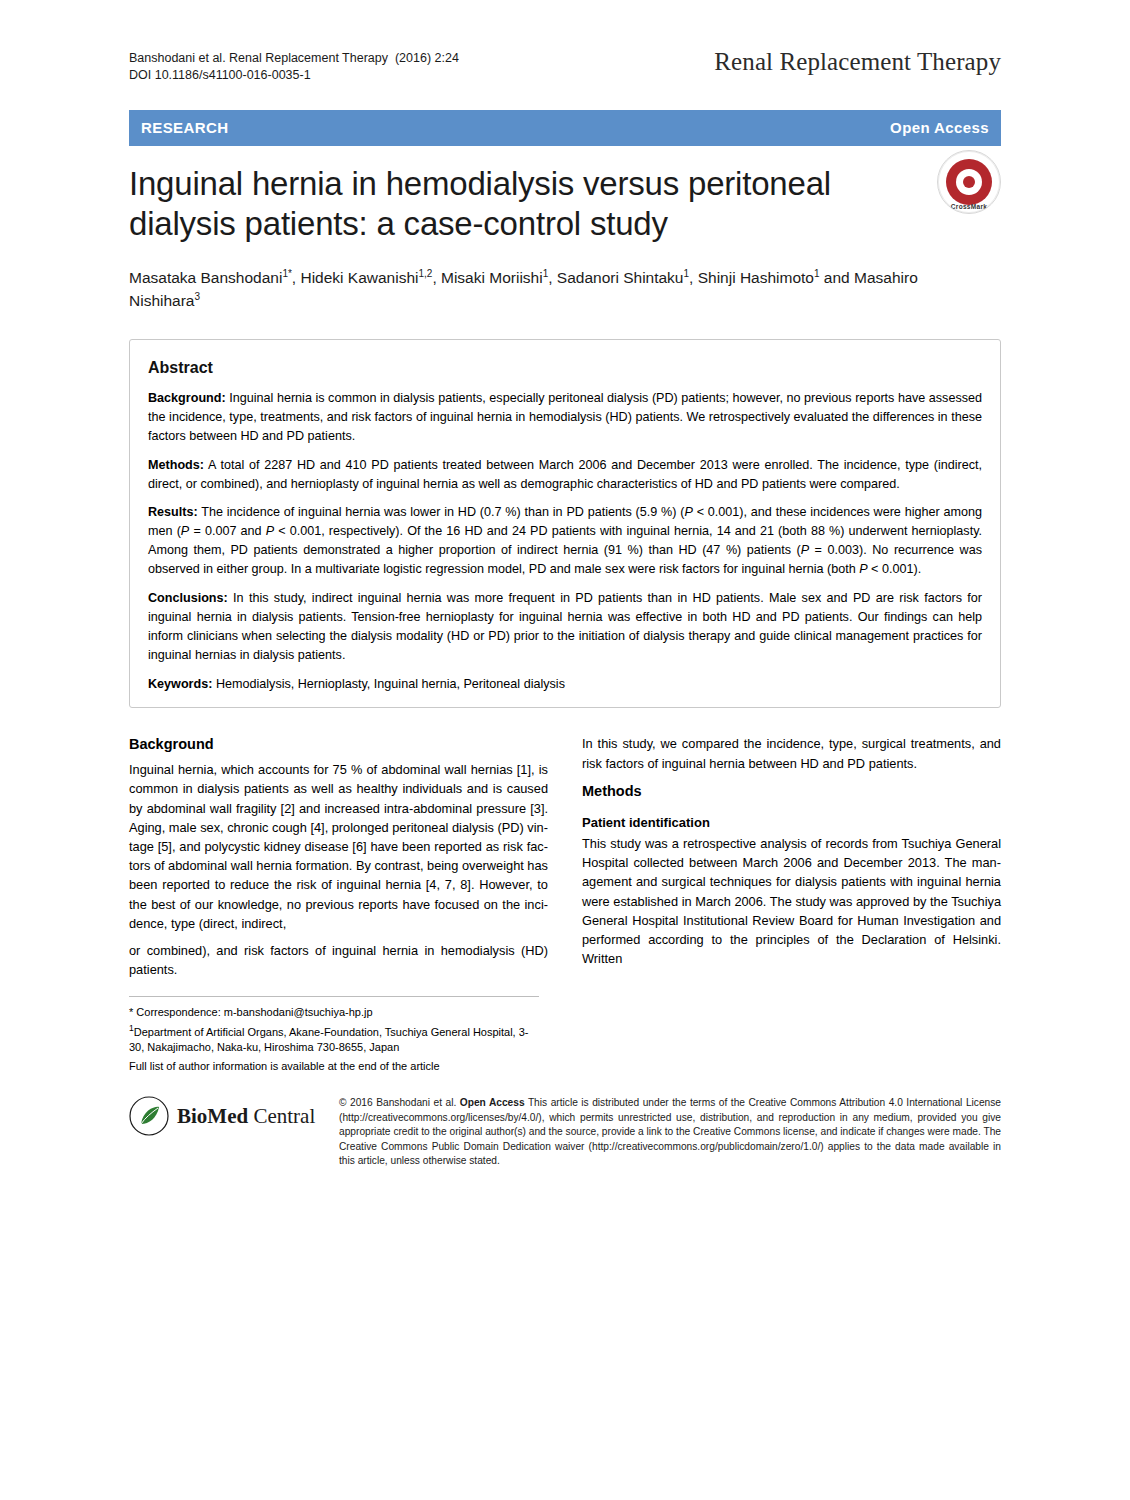Banshodani et al. Renal Replacement Therapy (2016) 2:24
DOI 10.1186/s41100-016-0035-1
Renal Replacement Therapy
Research
Open Access
CrossMark
Inguinal hernia in hemodialysis versus peritoneal dialysis patients: a case-control study
Masataka Banshodani1*, Hideki Kawanishi1,2, Misaki Moriishi1, Sadanori Shintaku1, Shinji Hashimoto1 and Masahiro Nishihara3
Abstract
Background: Inguinal hernia is common in dialysis patients, especially peritoneal dialysis (PD) patients; however, no previous reports have assessed the incidence, type, treatments, and risk factors of inguinal hernia in hemodialysis (HD) patients. We retrospectively evaluated the differences in these factors between HD and PD patients.
Methods: A total of 2287 HD and 410 PD patients treated between March 2006 and December 2013 were enrolled. The incidence, type (indirect, direct, or combined), and hernioplasty of inguinal hernia as well as demographic characteristics of HD and PD patients were compared.
Results: The incidence of inguinal hernia was lower in HD (0.7 %) than in PD patients (5.9 %) (P < 0.001), and these incidences were higher among men (P = 0.007 and P < 0.001, respectively). Of the 16 HD and 24 PD patients with inguinal hernia, 14 and 21 (both 88 %) underwent hernioplasty. Among them, PD patients demonstrated a higher proportion of indirect hernia (91 %) than HD (47 %) patients (P = 0.003). No recurrence was observed in either group. In a multivariate logistic regression model, PD and male sex were risk factors for inguinal hernia (both P < 0.001).
Conclusions: In this study, indirect inguinal hernia was more frequent in PD patients than in HD patients. Male sex and PD are risk factors for inguinal hernia in dialysis patients. Tension-free hernioplasty for inguinal hernia was effective in both HD and PD patients. Our findings can help inform clinicians when selecting the dialysis modality (HD or PD) prior to the initiation of dialysis therapy and guide clinical management practices for inguinal hernias in dialysis patients.
Keywords: Hemodialysis, Hernioplasty, Inguinal hernia, Peritoneal dialysis
Background
Inguinal hernia, which accounts for 75 % of abdominal wall hernias [1], is common in dialysis patients as well as healthy individuals and is caused by abdominal wall fragility [2] and increased intra-abdominal pressure [3]. Aging, male sex, chronic cough [4], prolonged peritoneal dialysis (PD) vintage [5], and polycystic kidney disease [6] have been reported as risk factors of abdominal wall hernia formation. By contrast, being overweight has been reported to reduce the risk of inguinal hernia [4, 7, 8]. However, to the best of our knowledge, no previous reports have focused on the incidence, type (direct, indirect,
or combined), and risk factors of inguinal hernia in hemodialysis (HD) patients.
In this study, we compared the incidence, type, surgical treatments, and risk factors of inguinal hernia between HD and PD patients.
Methods
Patient identification
This study was a retrospective analysis of records from Tsuchiya General Hospital collected between March 2006 and December 2013. The management and surgical techniques for dialysis patients with inguinal hernia were established in March 2006. The study was approved by the Tsuchiya General Hospital Institutional Review Board for Human Investigation and performed according to the principles of the Declaration of Helsinki. Written
* Correspondence: m-banshodani@tsuchiya-hp.jp
1Department of Artificial Organs, Akane-Foundation, Tsuchiya General Hospital, 3-30, Nakajimacho, Naka-ku, Hiroshima 730-8655, Japan
Full list of author information is available at the end of the article
BioMed Central
© 2016 Banshodani et al. Open Access This article is distributed under the terms of the Creative Commons Attribution 4.0 International License (http://creativecommons.org/licenses/by/4.0/), which permits unrestricted use, distribution, and reproduction in any medium, provided you give appropriate credit to the original author(s) and the source, provide a link to the Creative Commons license, and indicate if changes were made. The Creative Commons Public Domain Dedication waiver (http://creativecommons.org/publicdomain/zero/1.0/) applies to the data made available in this article, unless otherwise stated.